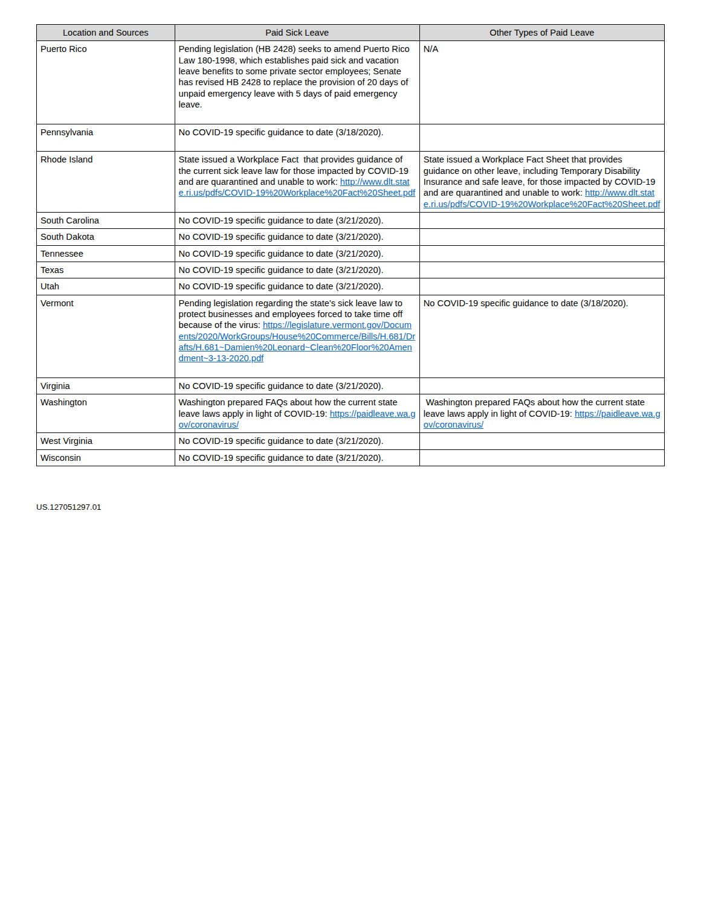| Location and Sources | Paid Sick Leave | Other Types of Paid Leave |
| --- | --- | --- |
| Puerto Rico | Pending legislation (HB 2428) seeks to amend Puerto Rico Law 180-1998, which establishes paid sick and vacation leave benefits to some private sector employees; Senate has revised HB 2428 to replace the provision of 20 days of unpaid emergency leave with 5 days of paid emergency leave. | N/A |
| Pennsylvania | No COVID-19 specific guidance to date (3/18/2020). | |
| Rhode Island | State issued a Workplace Fact that provides guidance of the current sick leave law for those impacted by COVID-19 and are quarantined and unable to work: http://www.dlt.state.ri.us/pdfs/COVID-19%20Workplace%20Fact%20Sheet.pdf | State issued a Workplace Fact Sheet that provides guidance on other leave, including Temporary Disability Insurance and safe leave, for those impacted by COVID-19 and are quarantined and unable to work: http://www.dlt.state.ri.us/pdfs/COVID-19%20Workplace%20Fact%20Sheet.pdf |
| South Carolina | No COVID-19 specific guidance to date (3/21/2020). | |
| South Dakota | No COVID-19 specific guidance to date (3/21/2020). | |
| Tennessee | No COVID-19 specific guidance to date (3/21/2020). | |
| Texas | No COVID-19 specific guidance to date (3/21/2020). | |
| Utah | No COVID-19 specific guidance to date (3/21/2020). | |
| Vermont | Pending legislation regarding the state's sick leave law to protect businesses and employees forced to take time off because of the virus: https://legislature.vermont.gov/Documents/2020/WorkGroups/House%20Commerce/Bills/H.681/Drafts/H.681~Damien%20Leonard~Clean%20Floor%20Amendment~3-13-2020.pdf | No COVID-19 specific guidance to date (3/18/2020). |
| Virginia | No COVID-19 specific guidance to date (3/21/2020). | |
| Washington | Washington prepared FAQs about how the current state leave laws apply in light of COVID-19: https://paidleave.wa.gov/coronavirus/ | Washington prepared FAQs about how the current state leave laws apply in light of COVID-19: https://paidleave.wa.gov/coronavirus/ |
| West Virginia | No COVID-19 specific guidance to date (3/21/2020). | |
| Wisconsin | No COVID-19 specific guidance to date (3/21/2020). | |
US.127051297.01